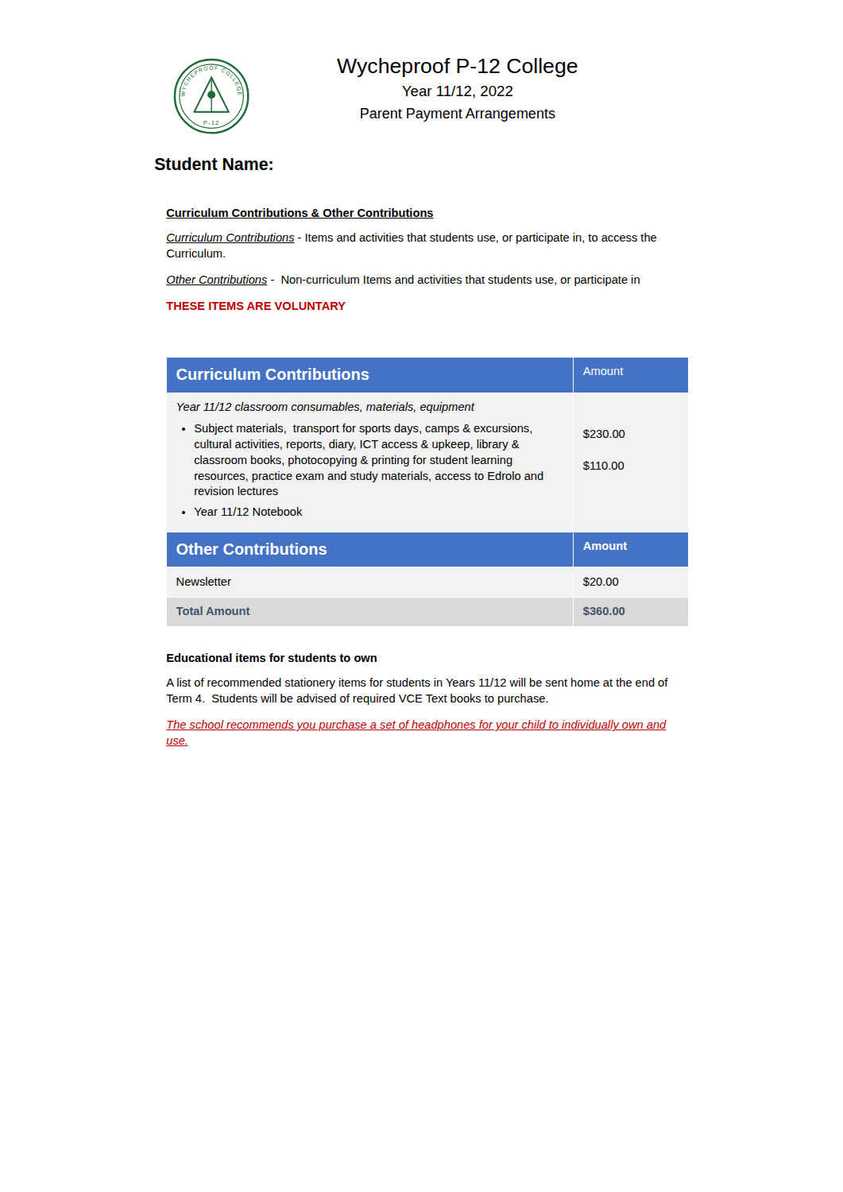WYCHEPROOF COLLEGE P-12
Wycheproof P-12 College
Year 11/12, 2022
Parent Payment Arrangements
Student Name:
Curriculum Contributions & Other Contributions
Curriculum Contributions - Items and activities that students use, or participate in, to access the Curriculum.
Other Contributions - Non-curriculum Items and activities that students use, or participate in
THESE ITEMS ARE VOLUNTARY
| Curriculum Contributions | Amount |
| --- | --- |
| Year 11/12 classroom consumables, materials, equipment Subject materials, transport for sports days, camps & excursions, cultural activities, reports, diary, ICT access & upkeep, library & classroom books, photocopying & printing for student learning resources, practice exam and study materials, access to Edrolo and revision lectures Year 11/12 Notebook | $230.00 $110.00 |
| Other Contributions | Amount |
| Newsletter | $20.00 |
| Total Amount | $360.00 |
Educational items for students to own
A list of recommended stationery items for students in Years 11/12 will be sent home at the end of Term 4. Students will be advised of required VCE Text books to purchase.
The school recommends you purchase a set of headphones for your child to individually own and use.